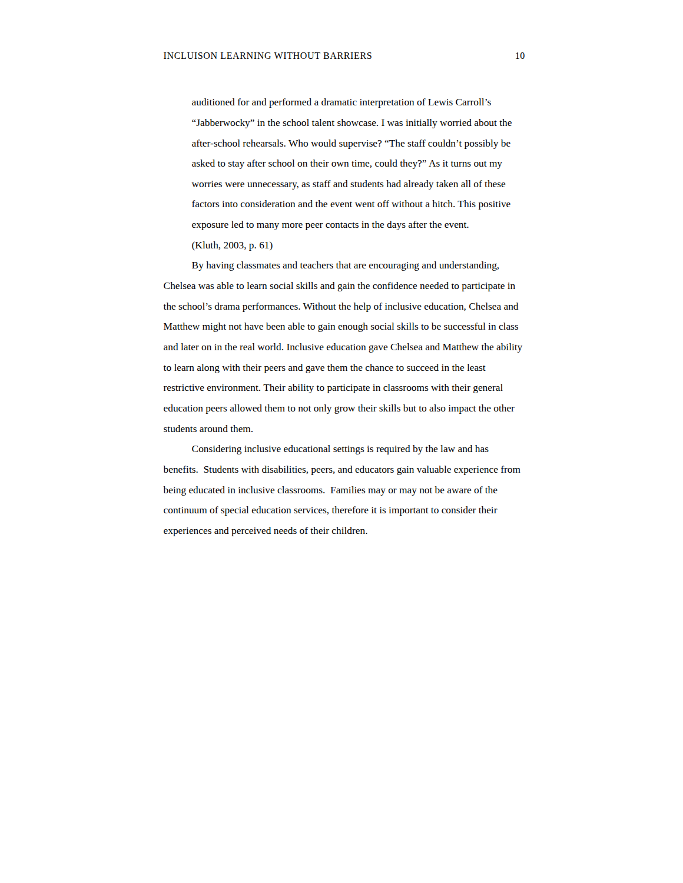Incluison Learning Without Barriers 10
auditioned for and performed a dramatic interpretation of Lewis Carroll’s “Jabberwocky” in the school talent showcase. I was initially worried about the after-school rehearsals. Who would supervise? “The staff couldn’t possibly be asked to stay after school on their own time, could they?” As it turns out my worries were unnecessary, as staff and students had already taken all of these factors into consideration and the event went off without a hitch. This positive exposure led to many more peer contacts in the days after the event. (Kluth, 2003, p. 61)
By having classmates and teachers that are encouraging and understanding, Chelsea was able to learn social skills and gain the confidence needed to participate in the school’s drama performances. Without the help of inclusive education, Chelsea and Matthew might not have been able to gain enough social skills to be successful in class and later on in the real world. Inclusive education gave Chelsea and Matthew the ability to learn along with their peers and gave them the chance to succeed in the least restrictive environment. Their ability to participate in classrooms with their general education peers allowed them to not only grow their skills but to also impact the other students around them.
Considering inclusive educational settings is required by the law and has benefits. Students with disabilities, peers, and educators gain valuable experience from being educated in inclusive classrooms. Families may or may not be aware of the continuum of special education services, therefore it is important to consider their experiences and perceived needs of their children.